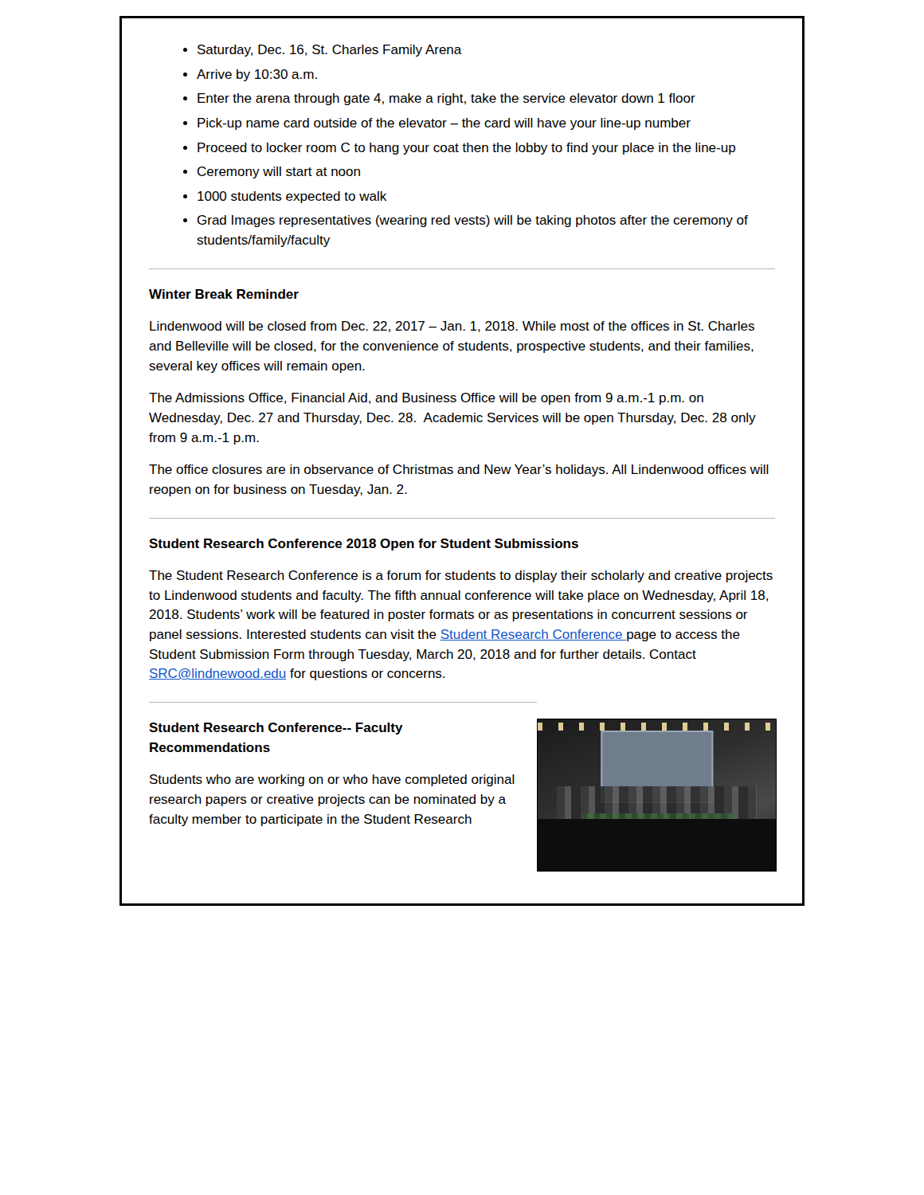Saturday, Dec. 16, St. Charles Family Arena
Arrive by 10:30 a.m.
Enter the arena through gate 4, make a right, take the service elevator down 1 floor
Pick-up name card outside of the elevator – the card will have your line-up number
Proceed to locker room C to hang your coat then the lobby to find your place in the line-up
Ceremony will start at noon
1000 students expected to walk
Grad Images representatives (wearing red vests) will be taking photos after the ceremony of students/family/faculty
Winter Break Reminder
Lindenwood will be closed from Dec. 22, 2017 – Jan. 1, 2018. While most of the offices in St. Charles and Belleville will be closed, for the convenience of students, prospective students, and their families, several key offices will remain open.
The Admissions Office, Financial Aid, and Business Office will be open from 9 a.m.-1 p.m. on Wednesday, Dec. 27 and Thursday, Dec. 28. Academic Services will be open Thursday, Dec. 28 only from 9 a.m.-1 p.m.
The office closures are in observance of Christmas and New Year’s holidays. All Lindenwood offices will reopen on for business on Tuesday, Jan. 2.
Student Research Conference 2018 Open for Student Submissions
The Student Research Conference is a forum for students to display their scholarly and creative projects to Lindenwood students and faculty. The fifth annual conference will take place on Wednesday, April 18, 2018. Students’ work will be featured in poster formats or as presentations in concurrent sessions or panel sessions. Interested students can visit the Student Research Conference page to access the Student Submission Form through Tuesday, March 20, 2018 and for further details. Contact SRC@lindnewood.edu for questions or concerns.
Student Research Conference-- Faculty Recommendations
Students who are working on or who have completed original research papers or creative projects can be nominated by a faculty member to participate in the Student Research